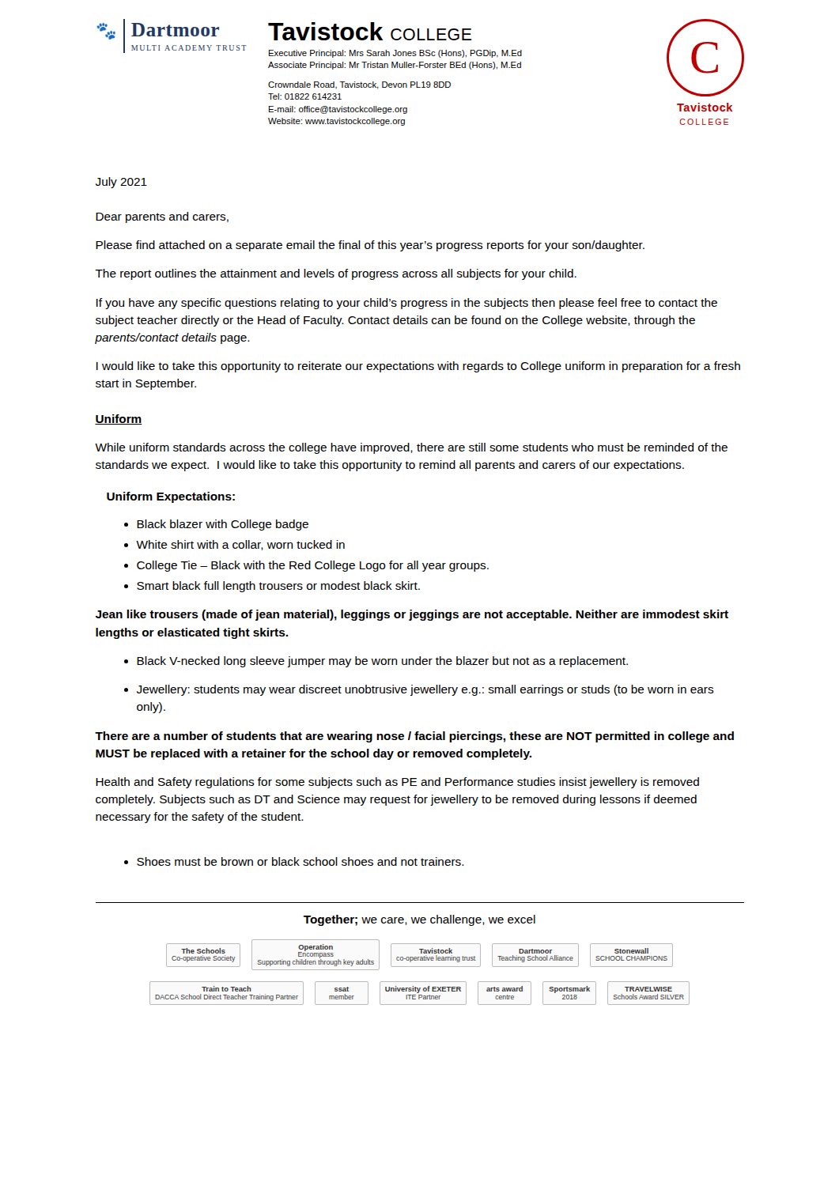🐾 Dartmoor
Multi Academy Trust
Tavistock COLLEGE
Executive Principal: Mrs Sarah Jones BSc (Hons), PGDip, M.Ed
Associate Principal: Mr Tristan Muller-Forster BEd (Hons), M.Ed
Crowndale Road, Tavistock, Devon PL19 8DD
Tel: 01822 614231
E-mail: office@tavistockcollege.org
Website: www.tavistockcollege.org
C
TavistockCOLLEGE
July 2021
Dear parents and carers,
Please find attached on a separate email the final of this year’s progress reports for your son/daughter.
The report outlines the attainment and levels of progress across all subjects for your child.
If you have any specific questions relating to your child’s progress in the subjects then please feel free to contact the subject teacher directly or the Head of Faculty. Contact details can be found on the College website, through the parents/contact details page.
I would like to take this opportunity to reiterate our expectations with regards to College uniform in preparation for a fresh start in September.
Uniform
While uniform standards across the college have improved, there are still some students who must be reminded of the standards we expect. I would like to take this opportunity to remind all parents and carers of our expectations.
Uniform Expectations:
Black blazer with College badge
White shirt with a collar, worn tucked in
College Tie – Black with the Red College Logo for all year groups.
Smart black full length trousers or modest black skirt.
Jean like trousers (made of jean material), leggings or jeggings are not acceptable. Neither are immodest skirt lengths or elasticated tight skirts.
Black V-necked long sleeve jumper may be worn under the blazer but not as a replacement.
Jewellery: students may wear discreet unobtrusive jewellery e.g.: small earrings or studs (to be worn in ears only).
There are a number of students that are wearing nose / facial piercings, these are NOT permitted in college and MUST be replaced with a retainer for the school day or removed completely.
Health and Safety regulations for some subjects such as PE and Performance studies insist jewellery is removed completely. Subjects such as DT and Science may request for jewellery to be removed during lessons if deemed necessary for the safety of the student.
Shoes must be brown or black school shoes and not trainers.
Together; we care, we challenge, we excel
The Schools Co-operative Society
Operation Encompass
Supporting children through key adults
Tavistockco-operative learning trust
Dartmoor Teaching School Alliance
Stonewall SCHOOL CHAMPIONS
Train to Teach DACCA School Direct Teacher Training Partner
ssatmember
University of EXETERITE Partner
arts awardcentre
Sportsmark2018
TRAVELWISESchools Award SILVER